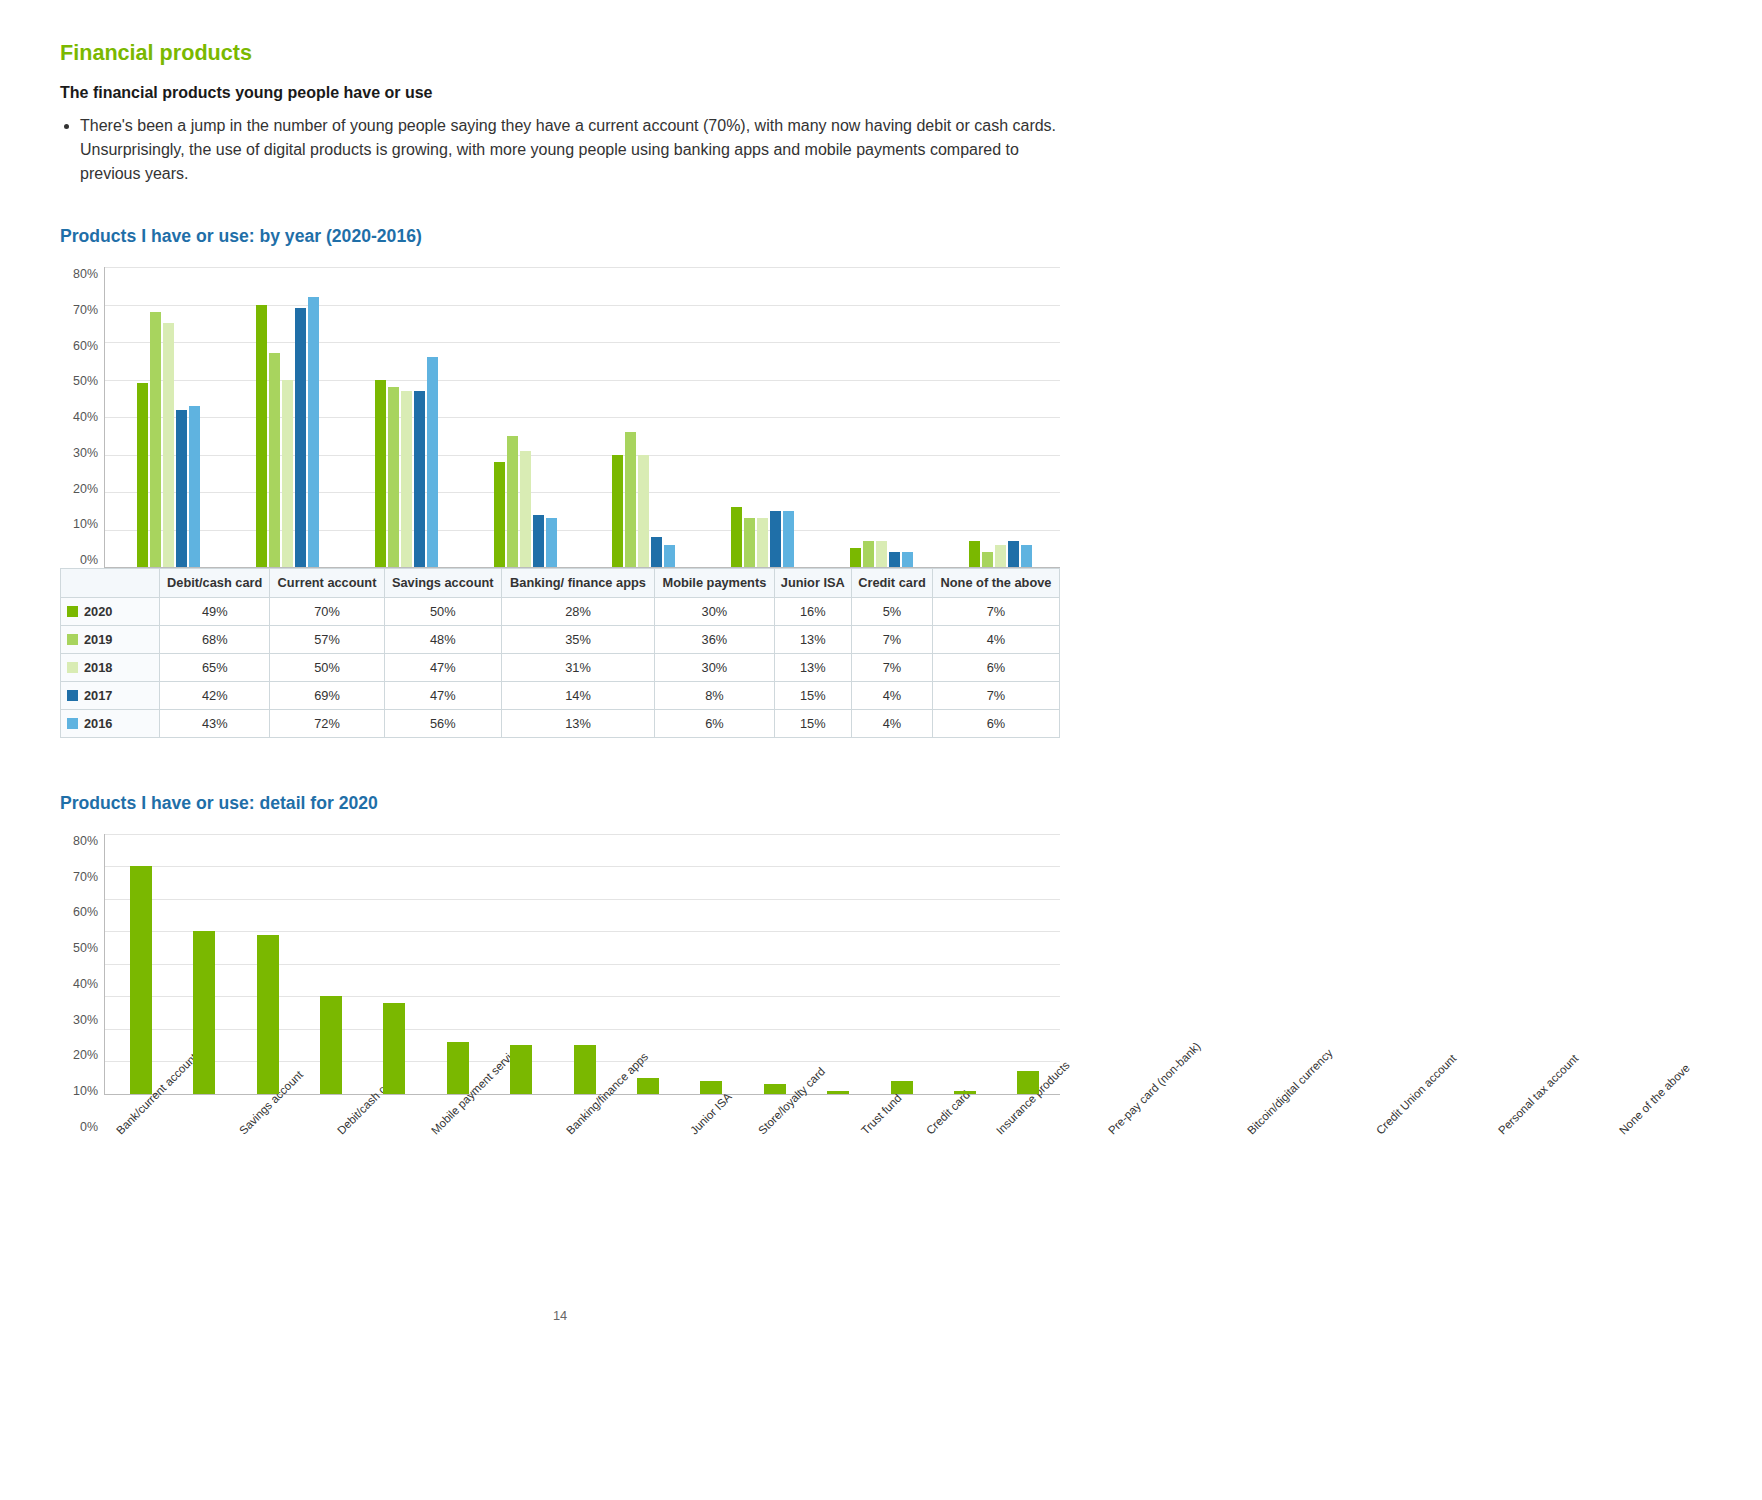Financial products
The financial products young people have or use
There's been a jump in the number of young people saying they have a current account (70%), with many now having debit or cash cards. Unsurprisingly, the use of digital products is growing, with more young people using banking apps and mobile payments compared to previous years.
Products I have or use: by year (2020-2016)
80% 70% 60% 50% 40% 30% 20% 10% 0%
| | Debit/cash card | Current account | Savings account | Banking/ finance apps | Mobile payments | Junior ISA | Credit card | None of the above |
| --- | --- | --- | --- | --- | --- | --- | --- | --- |
| 2020 | 49% | 70% | 50% | 28% | 30% | 16% | 5% | 7% |
| 2019 | 68% | 57% | 48% | 35% | 36% | 13% | 7% | 4% |
| 2018 | 65% | 50% | 47% | 31% | 30% | 13% | 7% | 6% |
| 2017 | 42% | 69% | 47% | 14% | 8% | 15% | 4% | 7% |
| 2016 | 43% | 72% | 56% | 13% | 6% | 15% | 4% | 6% |
Products I have or use: detail for 2020
80% 70% 60% 50% 40% 30% 20% 10% 0%
Bank/current account
Savings account
Debit/cash card
Mobile payment service
Banking/finance apps
Junior ISA
Store/loyalty card
Trust fund
Credit card
Insurance products
Pre-pay card (non-bank)
Bitcoin/digital currency
Credit Union account
Personal tax account
None of the above
14